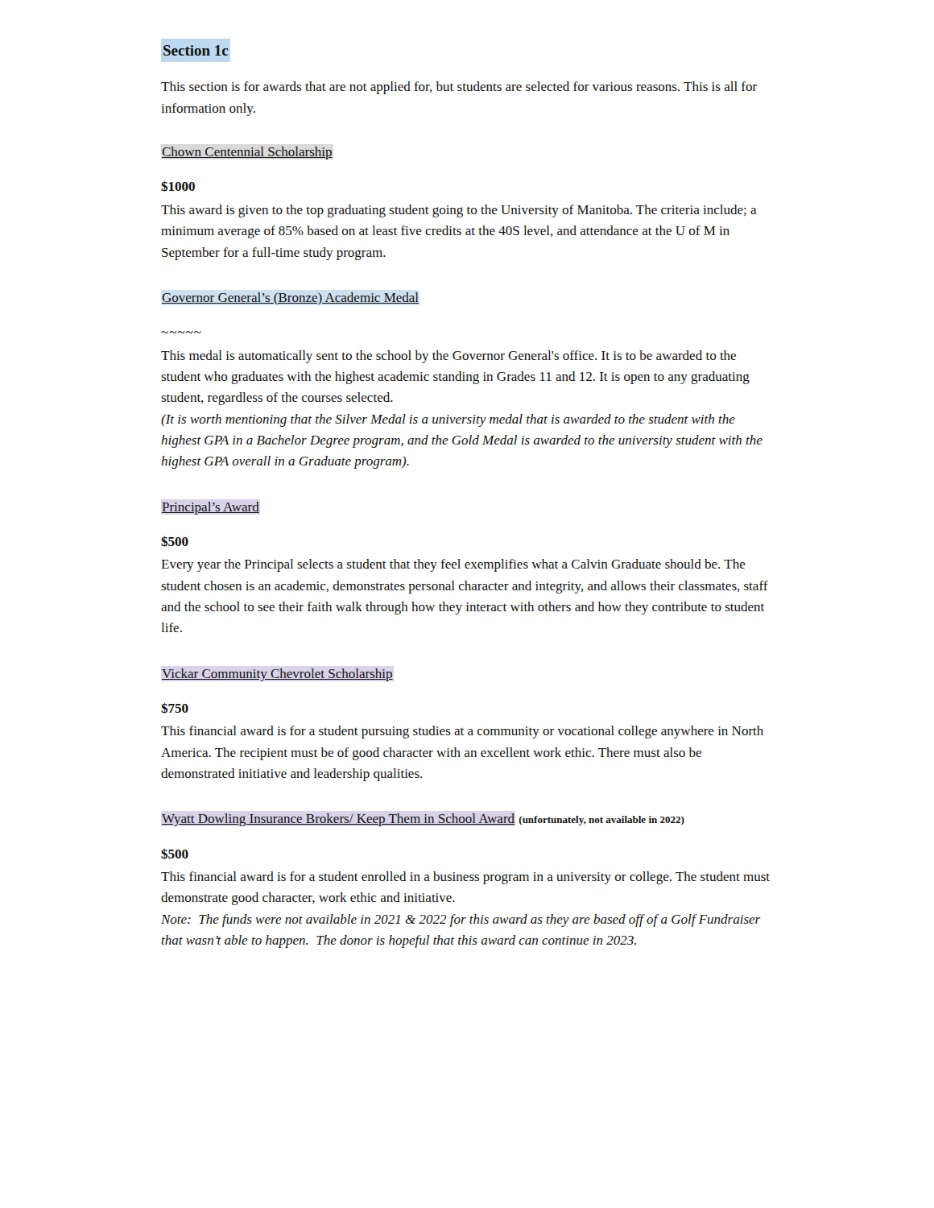Section 1c
This section is for awards that are not applied for, but students are selected for various reasons. This is all for information only.
Chown Centennial Scholarship
$1000
This award is given to the top graduating student going to the University of Manitoba. The criteria include; a minimum average of 85% based on at least five credits at the 40S level, and attendance at the U of M in September for a full-time study program.
Governor General’s (Bronze) Academic Medal
~~~~~
This medal is automatically sent to the school by the Governor General's office. It is to be awarded to the student who graduates with the highest academic standing in Grades 11 and 12. It is open to any graduating student, regardless of the courses selected.
(It is worth mentioning that the Silver Medal is a university medal that is awarded to the student with the highest GPA in a Bachelor Degree program, and the Gold Medal is awarded to the university student with the highest GPA overall in a Graduate program).
Principal’s Award
$500
Every year the Principal selects a student that they feel exemplifies what a Calvin Graduate should be. The student chosen is an academic, demonstrates personal character and integrity, and allows their classmates, staff and the school to see their faith walk through how they interact with others and how they contribute to student life.
Vickar Community Chevrolet Scholarship
$750
This financial award is for a student pursuing studies at a community or vocational college anywhere in North America. The recipient must be of good character with an excellent work ethic. There must also be demonstrated initiative and leadership qualities.
Wyatt Dowling Insurance Brokers/ Keep Them in School Award
(unfortunately, not available in 2022)
$500
This financial award is for a student enrolled in a business program in a university or college. The student must demonstrate good character, work ethic and initiative.
Note: The funds were not available in 2021 & 2022 for this award as they are based off of a Golf Fundraiser that wasn’t able to happen. The donor is hopeful that this award can continue in 2023.